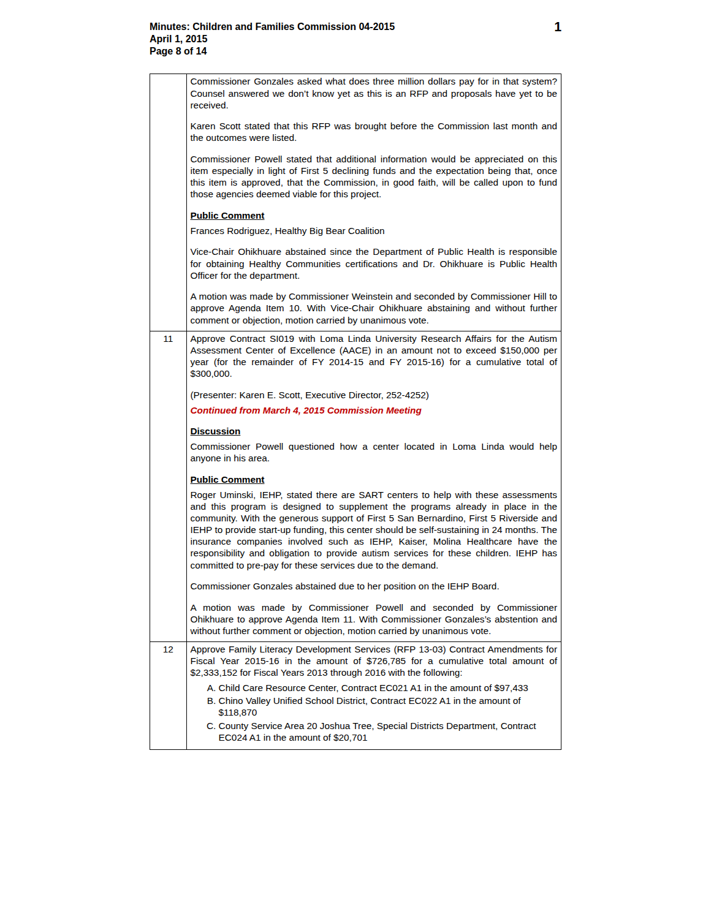Minutes: Children and Families Commission 04-2015
April 1, 2015
Page 8 of 14
1
| | Commissioner Gonzales asked what does three million dollars pay for in that system? Counsel answered we don’t know yet as this is an RFP and proposals have yet to be received. Karen Scott stated that this RFP was brought before the Commission last month and the outcomes were listed. Commissioner Powell stated that additional information would be appreciated on this item especially in light of First 5 declining funds and the expectation being that, once this item is approved, that the Commission, in good faith, will be called upon to fund those agencies deemed viable for this project. Public Comment Frances Rodriguez, Healthy Big Bear Coalition Vice-Chair Ohikhuare abstained since the Department of Public Health is responsible for obtaining Healthy Communities certifications and Dr. Ohikhuare is Public Health Officer for the department. A motion was made by Commissioner Weinstein and seconded by Commissioner Hill to approve Agenda Item 10. With Vice-Chair Ohikhuare abstaining and without further comment or objection, motion carried by unanimous vote. |
| 11 | Approve Contract SI019 with Loma Linda University Research Affairs for the Autism Assessment Center of Excellence (AACE) in an amount not to exceed $150,000 per year (for the remainder of FY 2014-15 and FY 2015-16) for a cumulative total of $300,000. (Presenter: Karen E. Scott, Executive Director, 252-4252) Continued from March 4, 2015 Commission Meeting Discussion Commissioner Powell questioned how a center located in Loma Linda would help anyone in his area. Public Comment Roger Uminski, IEHP, stated there are SART centers to help with these assessments and this program is designed to supplement the programs already in place in the community. With the generous support of First 5 San Bernardino, First 5 Riverside and IEHP to provide start-up funding, this center should be self-sustaining in 24 months. The insurance companies involved such as IEHP, Kaiser, Molina Healthcare have the responsibility and obligation to provide autism services for these children. IEHP has committed to pre-pay for these services due to the demand. Commissioner Gonzales abstained due to her position on the IEHP Board. A motion was made by Commissioner Powell and seconded by Commissioner Ohikhuare to approve Agenda Item 11. With Commissioner Gonzales’s abstention and without further comment or objection, motion carried by unanimous vote. |
| 12 | Approve Family Literacy Development Services (RFP 13-03) Contract Amendments for Fiscal Year 2015-16 in the amount of $726,785 for a cumulative total amount of $2,333,152 for Fiscal Years 2013 through 2016 with the following: Child Care Resource Center, Contract EC021 A1 in the amount of $97,433 Chino Valley Unified School District, Contract EC022 A1 in the amount of $118,870 County Service Area 20 Joshua Tree, Special Districts Department, Contract EC024 A1 in the amount of $20,701 |